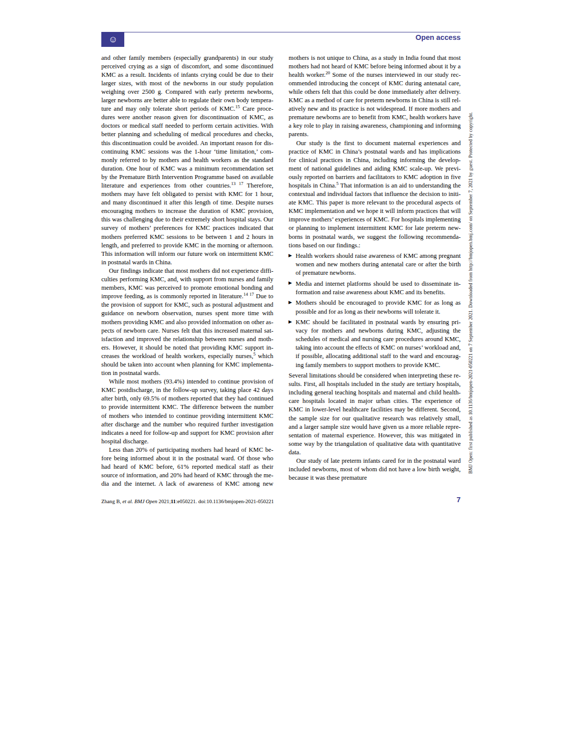BMJ Open: first published as 10.1136/bmjopen-2021-050221 on 7 September 2021. Downloaded from http://bmjopen.bmj.com/ on September 7, 2021 by guest. Protected by copyright.
☺
Open access
and other family members (especially grandparents) in our study perceived crying as a sign of discomfort, and some discontinued KMC as a result. Incidents of infants crying could be due to their larger sizes, with most of the newborns in our study population weighing over 2500 g. Compared with early preterm newborns, larger newborns are better able to regulate their own body temperature and may only tolerate short periods of KMC.15 Care procedures were another reason given for discontinuation of KMC, as doctors or medical staff needed to perform certain activities. With better planning and scheduling of medical procedures and checks, this discontinuation could be avoided. An important reason for discontinuing KMC sessions was the 1-hour ‘time limitation,’ commonly referred to by mothers and health workers as the standard duration. One hour of KMC was a minimum recommendation set by the Premature Birth Intervention Programme based on available literature and experiences from other countries.13 17 Therefore, mothers may have felt obligated to persist with KMC for 1 hour, and many discontinued it after this length of time. Despite nurses encouraging mothers to increase the duration of KMC provision, this was challenging due to their extremely short hospital stays. Our survey of mothers’ preferences for KMC practices indicated that mothers preferred KMC sessions to be between 1 and 2 hours in length, and preferred to provide KMC in the morning or afternoon. This information will inform our future work on intermittent KMC in postnatal wards in China.
Our findings indicate that most mothers did not experience difficulties performing KMC, and, with support from nurses and family members, KMC was perceived to promote emotional bonding and improve feeding, as is commonly reported in literature.14 17 Due to the provision of support for KMC, such as postural adjustment and guidance on newborn observation, nurses spent more time with mothers providing KMC and also provided information on other aspects of newborn care. Nurses felt that this increased maternal satisfaction and improved the relationship between nurses and mothers. However, it should be noted that providing KMC support increases the workload of health workers, especially nurses,5 which should be taken into account when planning for KMC implementation in postnatal wards.
While most mothers (93.4%) intended to continue provision of KMC postdischarge, in the follow-up survey, taking place 42 days after birth, only 69.5% of mothers reported that they had continued to provide intermittent KMC. The difference between the number of mothers who intended to continue providing intermittent KMC after discharge and the number who required further investigation indicates a need for follow-up and support for KMC provision after hospital discharge.
Less than 20% of participating mothers had heard of KMC before being informed about it in the postnatal ward. Of those who had heard of KMC before, 61% reported medical staff as their source of information, and 20% had heard of KMC through the media and the internet. A lack of awareness of KMC among new mothers is not unique to China, as a study in India found that most mothers had not heard of KMC before being informed about it by a health worker.20 Some of the nurses interviewed in our study recommended introducing the concept of KMC during antenatal care, while others felt that this could be done immediately after delivery. KMC as a method of care for preterm newborns in China is still relatively new and its practice is not widespread. If more mothers and premature newborns are to benefit from KMC, health workers have a key role to play in raising awareness, championing and informing parents.
Our study is the first to document maternal experiences and practice of KMC in China’s postnatal wards and has implications for clinical practices in China, including informing the development of national guidelines and aiding KMC scale-up. We previously reported on barriers and facilitators to KMC adoption in five hospitals in China.5 That information is an aid to understanding the contextual and individual factors that influence the decision to initiate KMC. This paper is more relevant to the procedural aspects of KMC implementation and we hope it will inform practices that will improve mothers’ experiences of KMC. For hospitals implementing or planning to implement intermittent KMC for late preterm newborns in postnatal wards, we suggest the following recommendations based on our findings.:
Health workers should raise awareness of KMC among pregnant women and new mothers during antenatal care or after the birth of premature newborns.
Media and internet platforms should be used to disseminate information and raise awareness about KMC and its benefits.
Mothers should be encouraged to provide KMC for as long as possible and for as long as their newborns will tolerate it.
KMC should be facilitated in postnatal wards by ensuring privacy for mothers and newborns during KMC, adjusting the schedules of medical and nursing care procedures around KMC, taking into account the effects of KMC on nurses’ workload and, if possible, allocating additional staff to the ward and encouraging family members to support mothers to provide KMC.
Several limitations should be considered when interpreting these results. First, all hospitals included in the study are tertiary hospitals, including general teaching hospitals and maternal and child healthcare hospitals located in major urban cities. The experience of KMC in lower-level healthcare facilities may be different. Second, the sample size for our qualitative research was relatively small, and a larger sample size would have given us a more reliable representation of maternal experience. However, this was mitigated in some way by the triangulation of qualitative data with quantitative data.
Our study of late preterm infants cared for in the postnatal ward included newborns, most of whom did not have a low birth weight, because it was these premature
Zhang B, et al. BMJ Open 2021;11:e050221. doi:10.1136/bmjopen-2021-050221
7